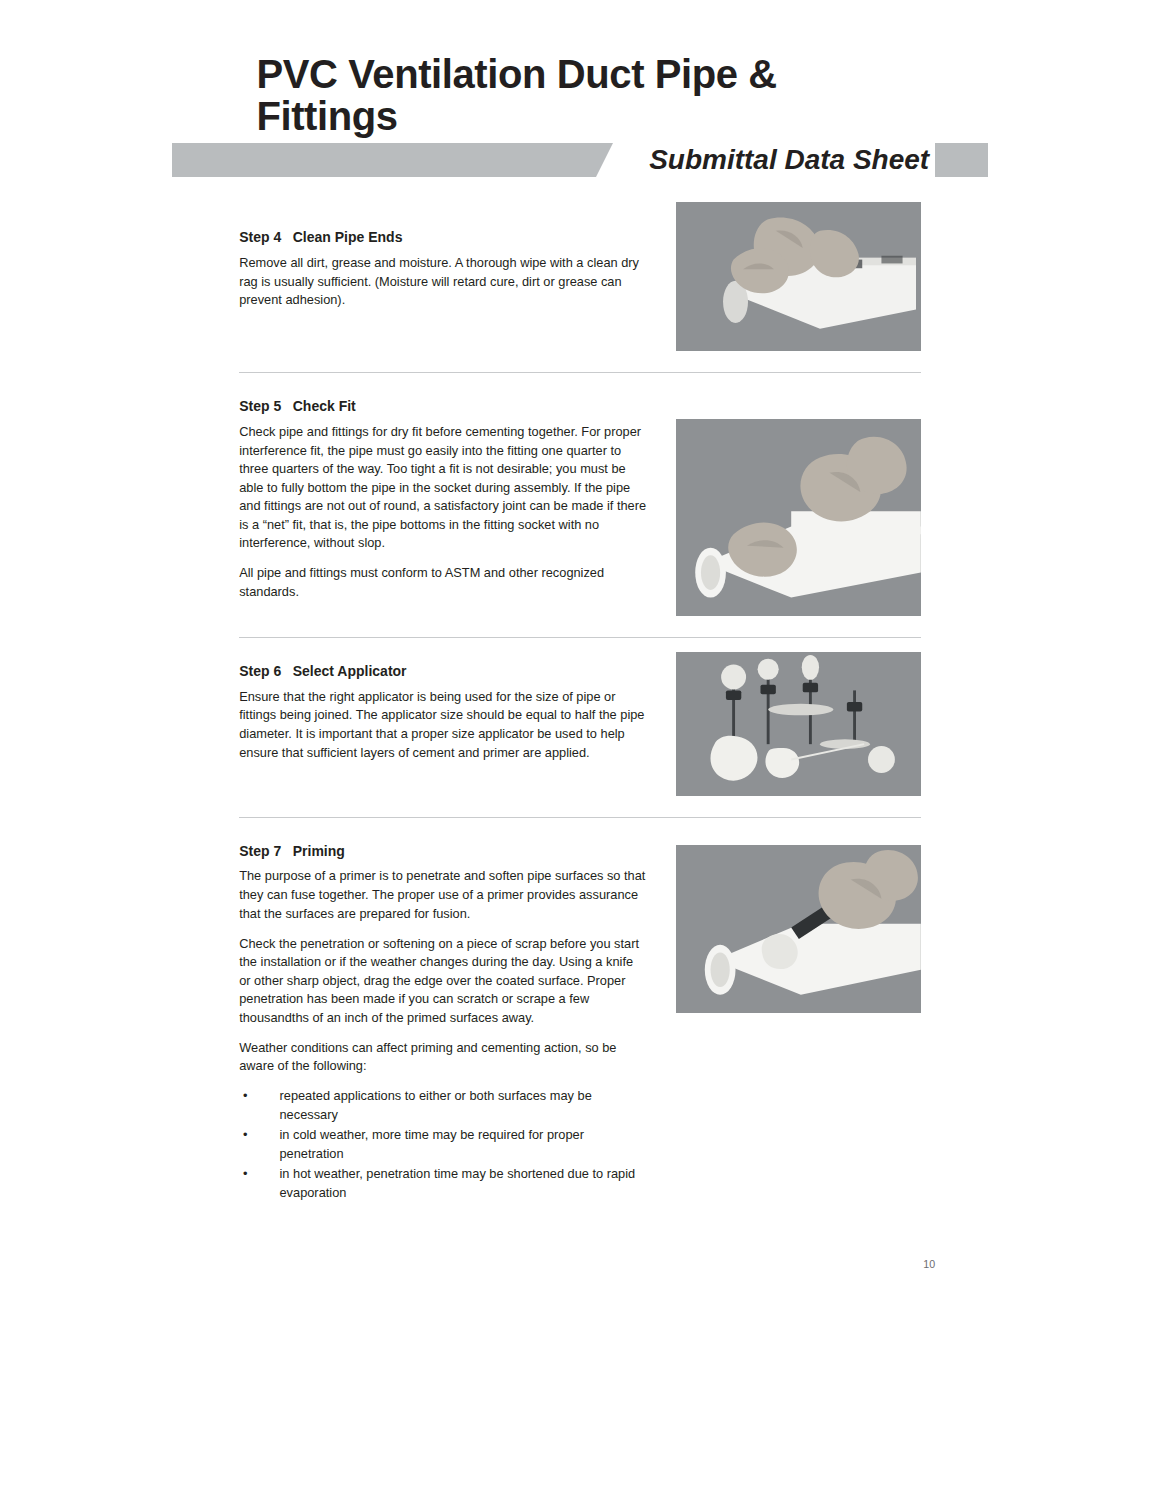PVC Ventilation Duct Pipe & Fittings
Submittal Data Sheet
Step 4 Clean Pipe Ends
Remove all dirt, grease and moisture. A thorough wipe with a clean dry rag is usually sufficient. (Moisture will retard cure, dirt or grease can prevent adhesion).
Step 5 Check Fit
Check pipe and fittings for dry fit before cementing together. For proper interference fit, the pipe must go easily into the fitting one quarter to three quarters of the way. Too tight a fit is not desirable; you must be able to fully bottom the pipe in the socket during assembly. If the pipe and fittings are not out of round, a satisfactory joint can be made if there is a “net” fit, that is, the pipe bottoms in the fitting socket with no interference, without slop.
All pipe and fittings must conform to ASTM and other recognized standards.
Step 6 Select Applicator
Ensure that the right applicator is being used for the size of pipe or fittings being joined. The applicator size should be equal to half the pipe diameter. It is important that a proper size applicator be used to help ensure that sufficient layers of cement and primer are applied.
Step 7 Priming
The purpose of a primer is to penetrate and soften pipe surfaces so that they can fuse together. The proper use of a primer provides assurance that the surfaces are prepared for fusion.
Check the penetration or softening on a piece of scrap before you start the installation or if the weather changes during the day. Using a knife or other sharp object, drag the edge over the coated surface. Proper penetration has been made if you can scratch or scrape a few thousandths of an inch of the primed surfaces away.
Weather conditions can affect priming and cementing action, so be aware of the following:
repeated applications to either or both surfaces may be necessary
in cold weather, more time may be required for proper penetration
in hot weather, penetration time may be shortened due to rapid evaporation
10